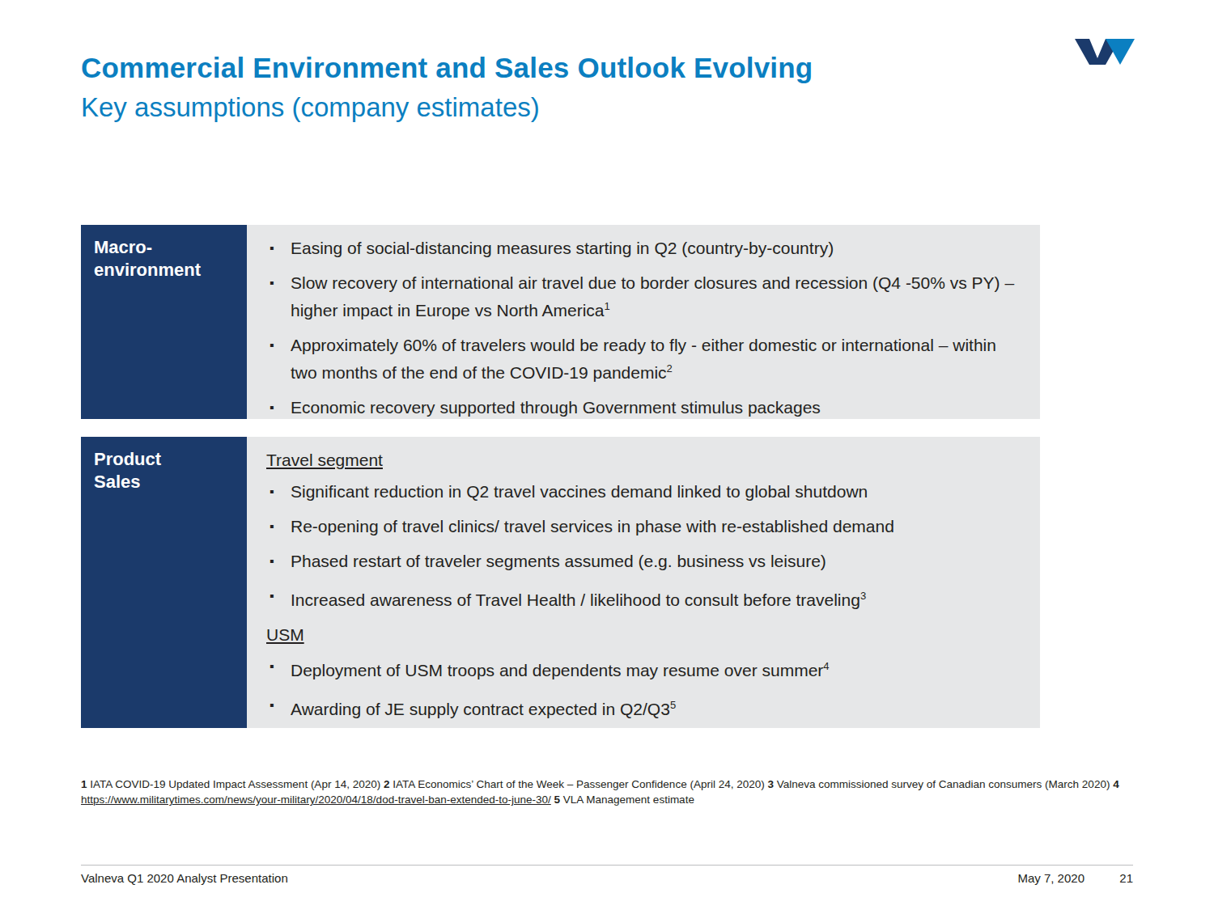Commercial Environment and Sales Outlook Evolving
Key assumptions (company estimates)
Macro-
environment
Easing of social-distancing measures starting in Q2 (country-by-country)
Slow recovery of international air travel due to border closures and recession (Q4 -50% vs PY) – higher impact in Europe vs North America1
Approximately 60% of travelers would be ready to fly - either domestic or international – within two months of the end of the COVID-19 pandemic2
Economic recovery supported through Government stimulus packages
Product
Sales
Travel segment
Significant reduction in Q2 travel vaccines demand linked to global shutdown
Re-opening of travel clinics/ travel services in phase with re-established demand
Phased restart of traveler segments assumed (e.g. business vs leisure)
Increased awareness of Travel Health / likelihood to consult before traveling3
USM
Deployment of USM troops and dependents may resume over summer4
Awarding of JE supply contract expected in Q2/Q35
1 IATA COVID-19 Updated Impact Assessment (Apr 14, 2020) 2 IATA Economics’ Chart of the Week – Passenger Confidence (April 24, 2020) 3 Valneva commissioned survey of Canadian consumers (March 2020) 4 https://www.militarytimes.com/news/your-military/2020/04/18/dod-travel-ban-extended-to-june-30/ 5 VLA Management estimate
Valneva Q1 2020 Analyst Presentation
May 7, 2020
21